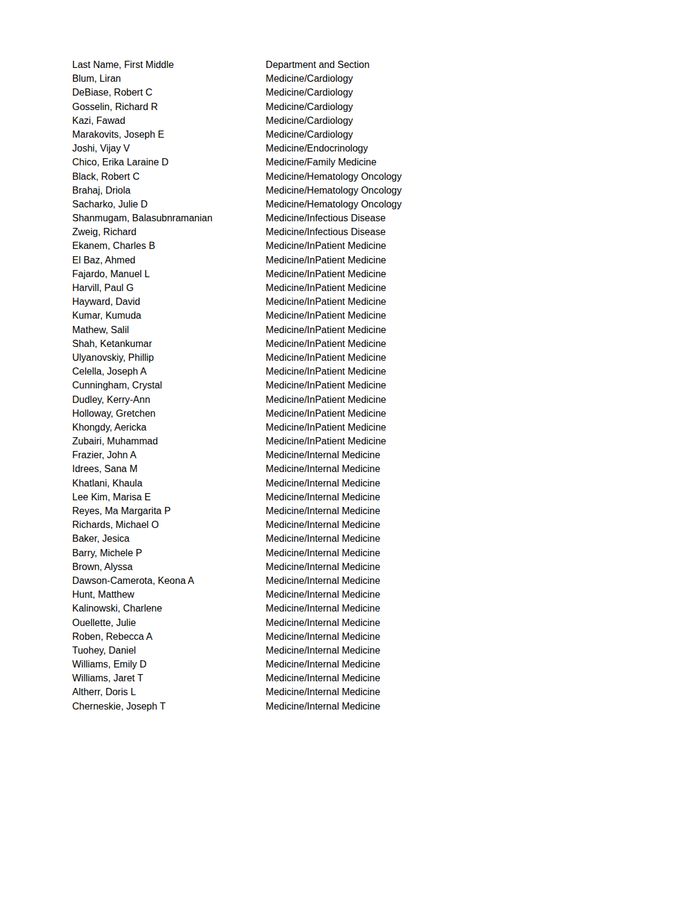| Last Name, First Middle | Department and Section |
| Blum, Liran | Medicine/Cardiology |
| DeBiase, Robert C | Medicine/Cardiology |
| Gosselin, Richard R | Medicine/Cardiology |
| Kazi, Fawad | Medicine/Cardiology |
| Marakovits, Joseph E | Medicine/Cardiology |
| Joshi, Vijay V | Medicine/Endocrinology |
| Chico, Erika Laraine D | Medicine/Family Medicine |
| Black, Robert C | Medicine/Hematology Oncology |
| Brahaj, Driola | Medicine/Hematology Oncology |
| Sacharko, Julie D | Medicine/Hematology Oncology |
| Shanmugam, Balasubnramanian | Medicine/Infectious Disease |
| Zweig, Richard | Medicine/Infectious Disease |
| Ekanem, Charles B | Medicine/InPatient Medicine |
| El Baz, Ahmed | Medicine/InPatient Medicine |
| Fajardo, Manuel L | Medicine/InPatient Medicine |
| Harvill, Paul G | Medicine/InPatient Medicine |
| Hayward, David | Medicine/InPatient Medicine |
| Kumar, Kumuda | Medicine/InPatient Medicine |
| Mathew, Salil | Medicine/InPatient Medicine |
| Shah, Ketankumar | Medicine/InPatient Medicine |
| Ulyanovskiy, Phillip | Medicine/InPatient Medicine |
| Celella, Joseph A | Medicine/InPatient Medicine |
| Cunningham, Crystal | Medicine/InPatient Medicine |
| Dudley, Kerry-Ann | Medicine/InPatient Medicine |
| Holloway, Gretchen | Medicine/InPatient Medicine |
| Khongdy, Aericka | Medicine/InPatient Medicine |
| Zubairi, Muhammad | Medicine/InPatient Medicine |
| Frazier, John A | Medicine/Internal Medicine |
| Idrees, Sana M | Medicine/Internal Medicine |
| Khatlani, Khaula | Medicine/Internal Medicine |
| Lee Kim, Marisa E | Medicine/Internal Medicine |
| Reyes, Ma Margarita P | Medicine/Internal Medicine |
| Richards, Michael O | Medicine/Internal Medicine |
| Baker, Jesica | Medicine/Internal Medicine |
| Barry, Michele P | Medicine/Internal Medicine |
| Brown, Alyssa | Medicine/Internal Medicine |
| Dawson-Camerota, Keona A | Medicine/Internal Medicine |
| Hunt, Matthew | Medicine/Internal Medicine |
| Kalinowski, Charlene | Medicine/Internal Medicine |
| Ouellette, Julie | Medicine/Internal Medicine |
| Roben, Rebecca A | Medicine/Internal Medicine |
| Tuohey, Daniel | Medicine/Internal Medicine |
| Williams, Emily D | Medicine/Internal Medicine |
| Williams, Jaret T | Medicine/Internal Medicine |
| Altherr, Doris L | Medicine/Internal Medicine |
| Cherneskie, Joseph T | Medicine/Internal Medicine |